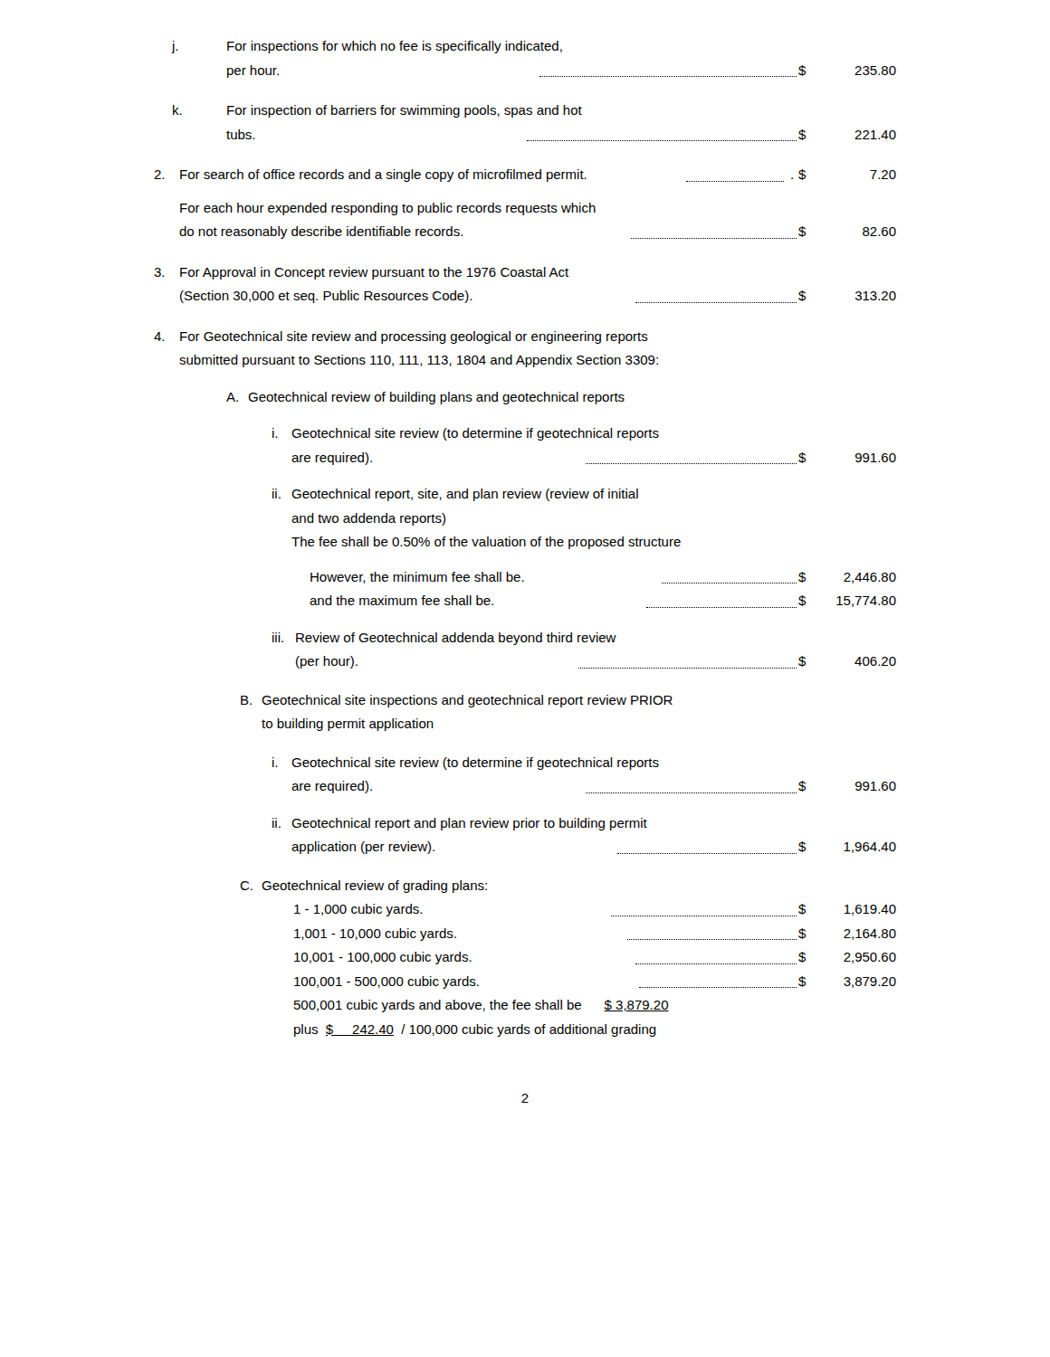j.
For inspections for which no fee is specifically indicated,
per hour. $ 235.80
k.
For inspection of barriers for swimming pools, spas and hot
tubs. $ 221.40
2.
For search of office records and a single copy of microfilmed permit. . $ 7.20
For each hour expended responding to public records requests which
do not reasonably describe identifiable records. $ 82.60
3.
For Approval in Concept review pursuant to the 1976 Coastal Act
(Section 30,000 et seq. Public Resources Code). $ 313.20
4.
For Geotechnical site review and processing geological or engineering reports
submitted pursuant to Sections 110, 111, 113, 1804 and Appendix Section 3309:
A.
Geotechnical review of building plans and geotechnical reports
i.
Geotechnical site review (to determine if geotechnical reports
are required). $ 991.60
ii.
Geotechnical report, site, and plan review (review of initial
and two addenda reports)
The fee shall be 0.50% of the valuation of the proposed structure
However, the minimum fee shall be. $ 2,446.80
and the maximum fee shall be. $ 15,774.80
iii.
Review of Geotechnical addenda beyond third review
(per hour). $ 406.20
B.
Geotechnical site inspections and geotechnical report review PRIOR
to building permit application
i.
Geotechnical site review (to determine if geotechnical reports
are required). $ 991.60
ii.
Geotechnical report and plan review prior to building permit
application (per review). $ 1,964.40
C.
Geotechnical review of grading plans:
1 - 1,000 cubic yards. $ 1,619.40
1,001 - 10,000 cubic yards. $ 2,164.80
10,001 - 100,000 cubic yards. $ 2,950.60
100,001 - 500,000 cubic yards. $ 3,879.20
500,001 cubic yards and above, the fee shall be $ 3,879.20
plus $ 242.40 / 100,000 cubic yards of additional grading
2